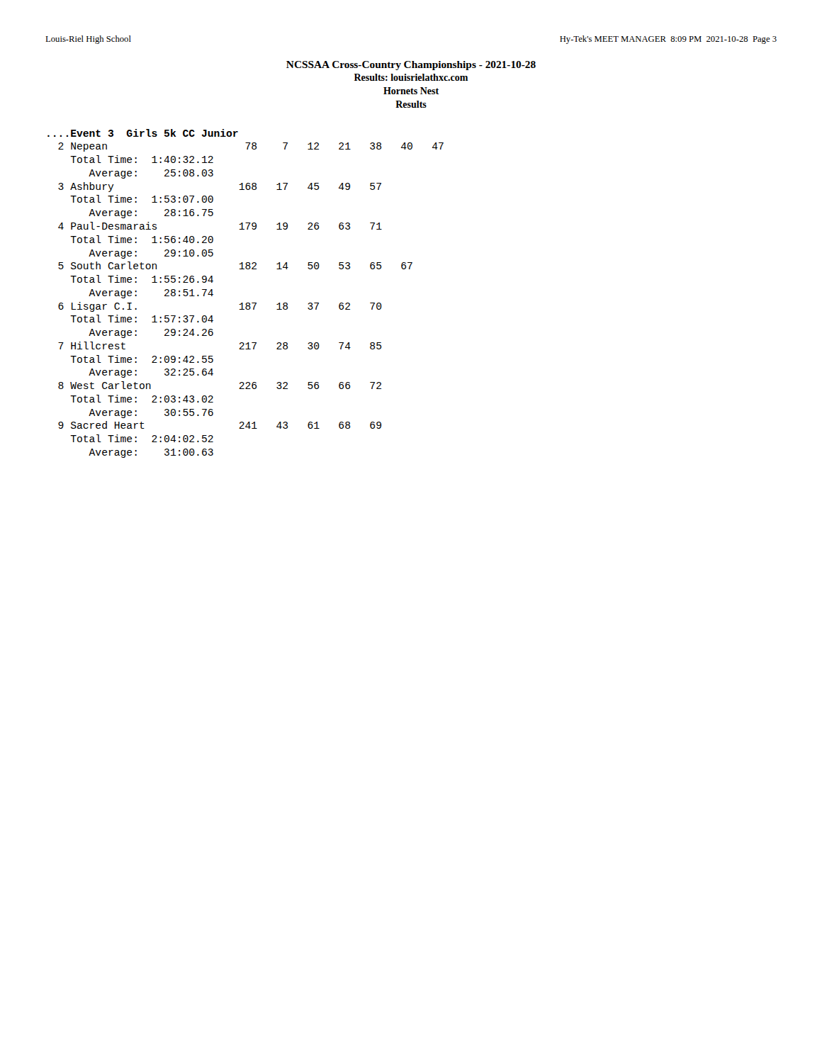Louis-Riel High School
Hy-Tek's MEET MANAGER 8:09 PM 2021-10-28 Page 3
NCSSAA Cross-Country Championships - 2021-10-28
Results: louisrielathxc.com
Hornets Nest
Results
....Event 3  Girls 5k CC Junior
  2 Nepean                      78    7   12   21   38   40   47
    Total Time:  1:40:32.12
       Average:    25:08.03
  3 Ashbury                    168   17   45   49   57
    Total Time:  1:53:07.00
       Average:    28:16.75
  4 Paul-Desmarais             179   19   26   63   71
    Total Time:  1:56:40.20
       Average:    29:10.05
  5 South Carleton             182   14   50   53   65   67
    Total Time:  1:55:26.94
       Average:    28:51.74
  6 Lisgar C.I.                187   18   37   62   70
    Total Time:  1:57:37.04
       Average:    29:24.26
  7 Hillcrest                  217   28   30   74   85
    Total Time:  2:09:42.55
       Average:    32:25.64
  8 West Carleton              226   32   56   66   72
    Total Time:  2:03:43.02
       Average:    30:55.76
  9 Sacred Heart               241   43   61   68   69
    Total Time:  2:04:02.52
       Average:    31:00.63